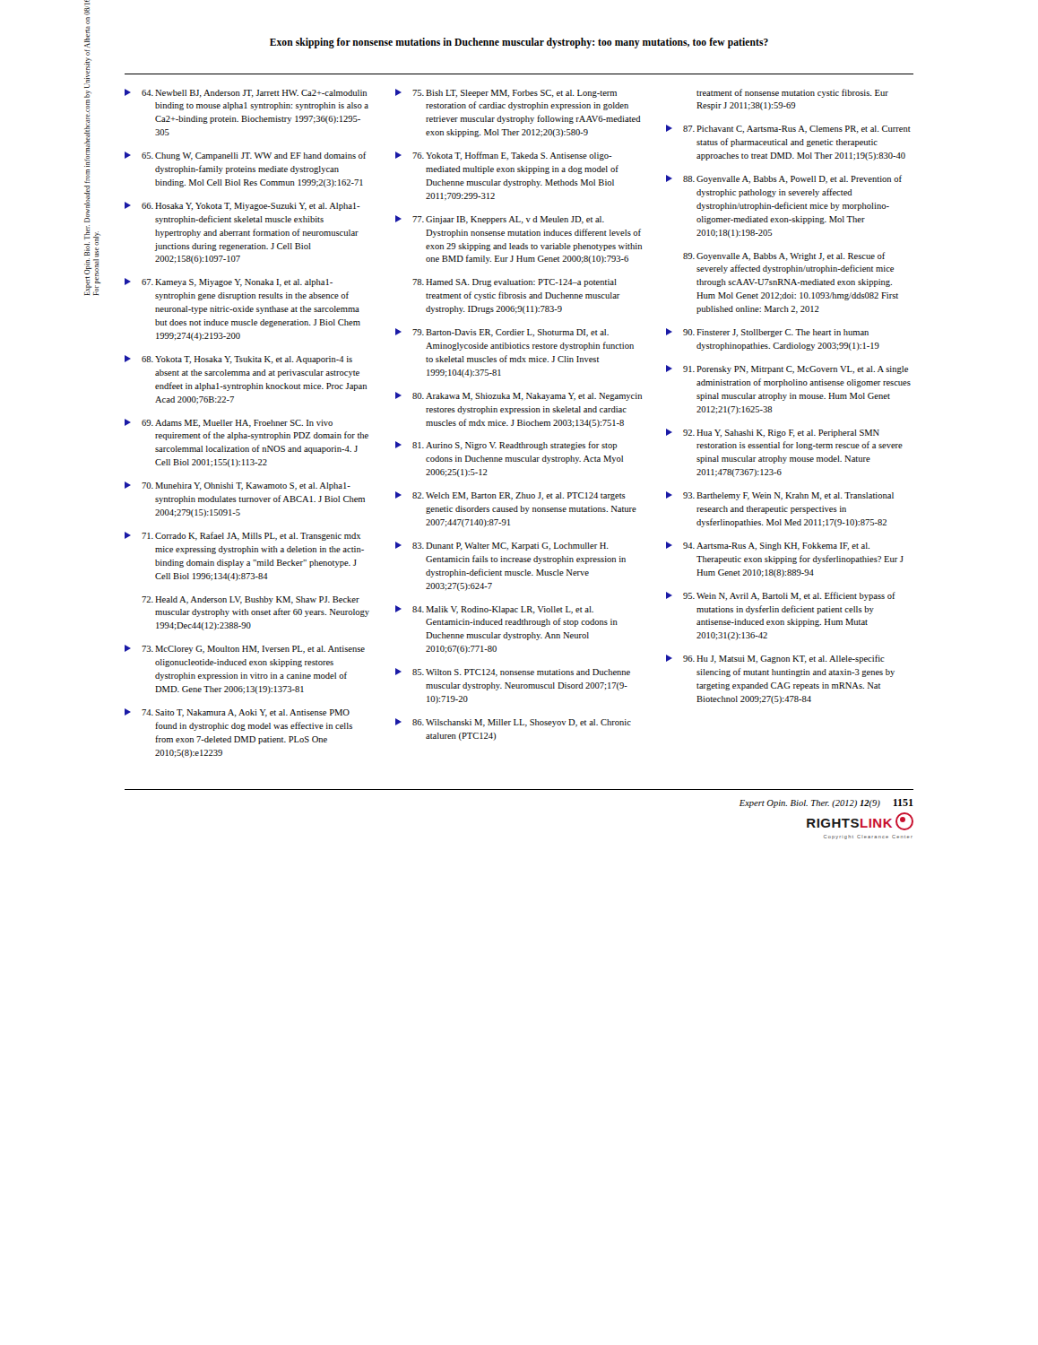Expert Opin. Biol. Ther. Downloaded from informahealthcare.com by University of Alberta on 08/16/12 For personal use only.
Exon skipping for nonsense mutations in Duchenne muscular dystrophy: too many mutations, too few patients?
64. Newbell BJ, Anderson JT, Jarrett HW. Ca2+-calmodulin binding to mouse alpha1 syntrophin: syntrophin is also a Ca2+-binding protein. Biochemistry 1997;36(6):1295-305
65. Chung W, Campanelli JT. WW and EF hand domains of dystrophin-family proteins mediate dystroglycan binding. Mol Cell Biol Res Commun 1999;2(3):162-71
66. Hosaka Y, Yokota T, Miyagoe-Suzuki Y, et al. Alpha1-syntrophin-deficient skeletal muscle exhibits hypertrophy and aberrant formation of neuromuscular junctions during regeneration. J Cell Biol 2002;158(6):1097-107
67. Kameya S, Miyagoe Y, Nonaka I, et al. alpha1-syntrophin gene disruption results in the absence of neuronal-type nitric-oxide synthase at the sarcolemma but does not induce muscle degeneration. J Biol Chem 1999;274(4):2193-200
68. Yokota T, Hosaka Y, Tsukita K, et al. Aquaporin-4 is absent at the sarcolemma and at perivascular astrocyte endfeet in alpha1-syntrophin knockout mice. Proc Japan Acad 2000;76B:22-7
69. Adams ME, Mueller HA, Froehner SC. In vivo requirement of the alpha-syntrophin PDZ domain for the sarcolemmal localization of nNOS and aquaporin-4. J Cell Biol 2001;155(1):113-22
70. Munehira Y, Ohnishi T, Kawamoto S, et al. Alpha1-syntrophin modulates turnover of ABCA1. J Biol Chem 2004;279(15):15091-5
71. Corrado K, Rafael JA, Mills PL, et al. Transgenic mdx mice expressing dystrophin with a deletion in the actin-binding domain display a "mild Becker" phenotype. J Cell Biol 1996;134(4):873-84
72. Heald A, Anderson LV, Bushby KM, Shaw PJ. Becker muscular dystrophy with onset after 60 years. Neurology 1994;Dec44(12):2388-90
73. McClorey G, Moulton HM, Iversen PL, et al. Antisense oligonucleotide-induced exon skipping restores dystrophin expression in vitro in a canine model of DMD. Gene Ther 2006;13(19):1373-81
74. Saito T, Nakamura A, Aoki Y, et al. Antisense PMO found in dystrophic dog model was effective in cells from exon 7-deleted DMD patient. PLoS One 2010;5(8):e12239
75. Bish LT, Sleeper MM, Forbes SC, et al. Long-term restoration of cardiac dystrophin expression in golden retriever muscular dystrophy following rAAV6-mediated exon skipping. Mol Ther 2012;20(3):580-9
76. Yokota T, Hoffman E, Takeda S. Antisense oligo-mediated multiple exon skipping in a dog model of Duchenne muscular dystrophy. Methods Mol Biol 2011;709:299-312
77. Ginjaar IB, Kneppers AL, v d Meulen JD, et al. Dystrophin nonsense mutation induces different levels of exon 29 skipping and leads to variable phenotypes within one BMD family. Eur J Hum Genet 2000;8(10):793-6
78. Hamed SA. Drug evaluation: PTC-124–a potential treatment of cystic fibrosis and Duchenne muscular dystrophy. IDrugs 2006;9(11):783-9
79. Barton-Davis ER, Cordier L, Shoturma DI, et al. Aminoglycoside antibiotics restore dystrophin function to skeletal muscles of mdx mice. J Clin Invest 1999;104(4):375-81
80. Arakawa M, Shiozuka M, Nakayama Y, et al. Negamycin restores dystrophin expression in skeletal and cardiac muscles of mdx mice. J Biochem 2003;134(5):751-8
81. Aurino S, Nigro V. Readthrough strategies for stop codons in Duchenne muscular dystrophy. Acta Myol 2006;25(1):5-12
82. Welch EM, Barton ER, Zhuo J, et al. PTC124 targets genetic disorders caused by nonsense mutations. Nature 2007;447(7140):87-91
83. Dunant P, Walter MC, Karpati G, Lochmuller H. Gentamicin fails to increase dystrophin expression in dystrophin-deficient muscle. Muscle Nerve 2003;27(5):624-7
84. Malik V, Rodino-Klapac LR, Viollet L, et al. Gentamicin-induced readthrough of stop codons in Duchenne muscular dystrophy. Ann Neurol 2010;67(6):771-80
85. Wilton S. PTC124, nonsense mutations and Duchenne muscular dystrophy. Neuromuscul Disord 2007;17(9-10):719-20
86. Wilschanski M, Miller LL, Shoseyov D, et al. Chronic ataluren (PTC124)
treatment of nonsense mutation cystic fibrosis. Eur Respir J 2011;38(1):59-69
87. Pichavant C, Aartsma-Rus A, Clemens PR, et al. Current status of pharmaceutical and genetic therapeutic approaches to treat DMD. Mol Ther 2011;19(5):830-40
88. Goyenvalle A, Babbs A, Powell D, et al. Prevention of dystrophic pathology in severely affected dystrophin/utrophin-deficient mice by morpholino-oligomer-mediated exon-skipping. Mol Ther 2010;18(1):198-205
89. Goyenvalle A, Babbs A, Wright J, et al. Rescue of severely affected dystrophin/utrophin-deficient mice through scAAV-U7snRNA-mediated exon skipping. Hum Mol Genet 2012;doi: 10.1093/hmg/dds082 First published online: March 2, 2012
90. Finsterer J, Stollberger C. The heart in human dystrophinopathies. Cardiology 2003;99(1):1-19
91. Porensky PN, Mitrpant C, McGovern VL, et al. A single administration of morpholino antisense oligomer rescues spinal muscular atrophy in mouse. Hum Mol Genet 2012;21(7):1625-38
92. Hua Y, Sahashi K, Rigo F, et al. Peripheral SMN restoration is essential for long-term rescue of a severe spinal muscular atrophy mouse model. Nature 2011;478(7367):123-6
93. Barthelemy F, Wein N, Krahn M, et al. Translational research and therapeutic perspectives in dysferlinopathies. Mol Med 2011;17(9-10):875-82
94. Aartsma-Rus A, Singh KH, Fokkema IF, et al. Therapeutic exon skipping for dysferlinopathies? Eur J Hum Genet 2010;18(8):889-94
95. Wein N, Avril A, Bartoli M, et al. Efficient bypass of mutations in dysferlin deficient patient cells by antisense-induced exon skipping. Hum Mutat 2010;31(2):136-42
96. Hu J, Matsui M, Gagnon KT, et al. Allele-specific silencing of mutant huntingtin and ataxin-3 genes by targeting expanded CAG repeats in mRNAs. Nat Biotechnol 2009;27(5):478-84
Expert Opin. Biol. Ther. (2012) 12(9)1151
RIGHTSLINK
Copyright Clearance Center